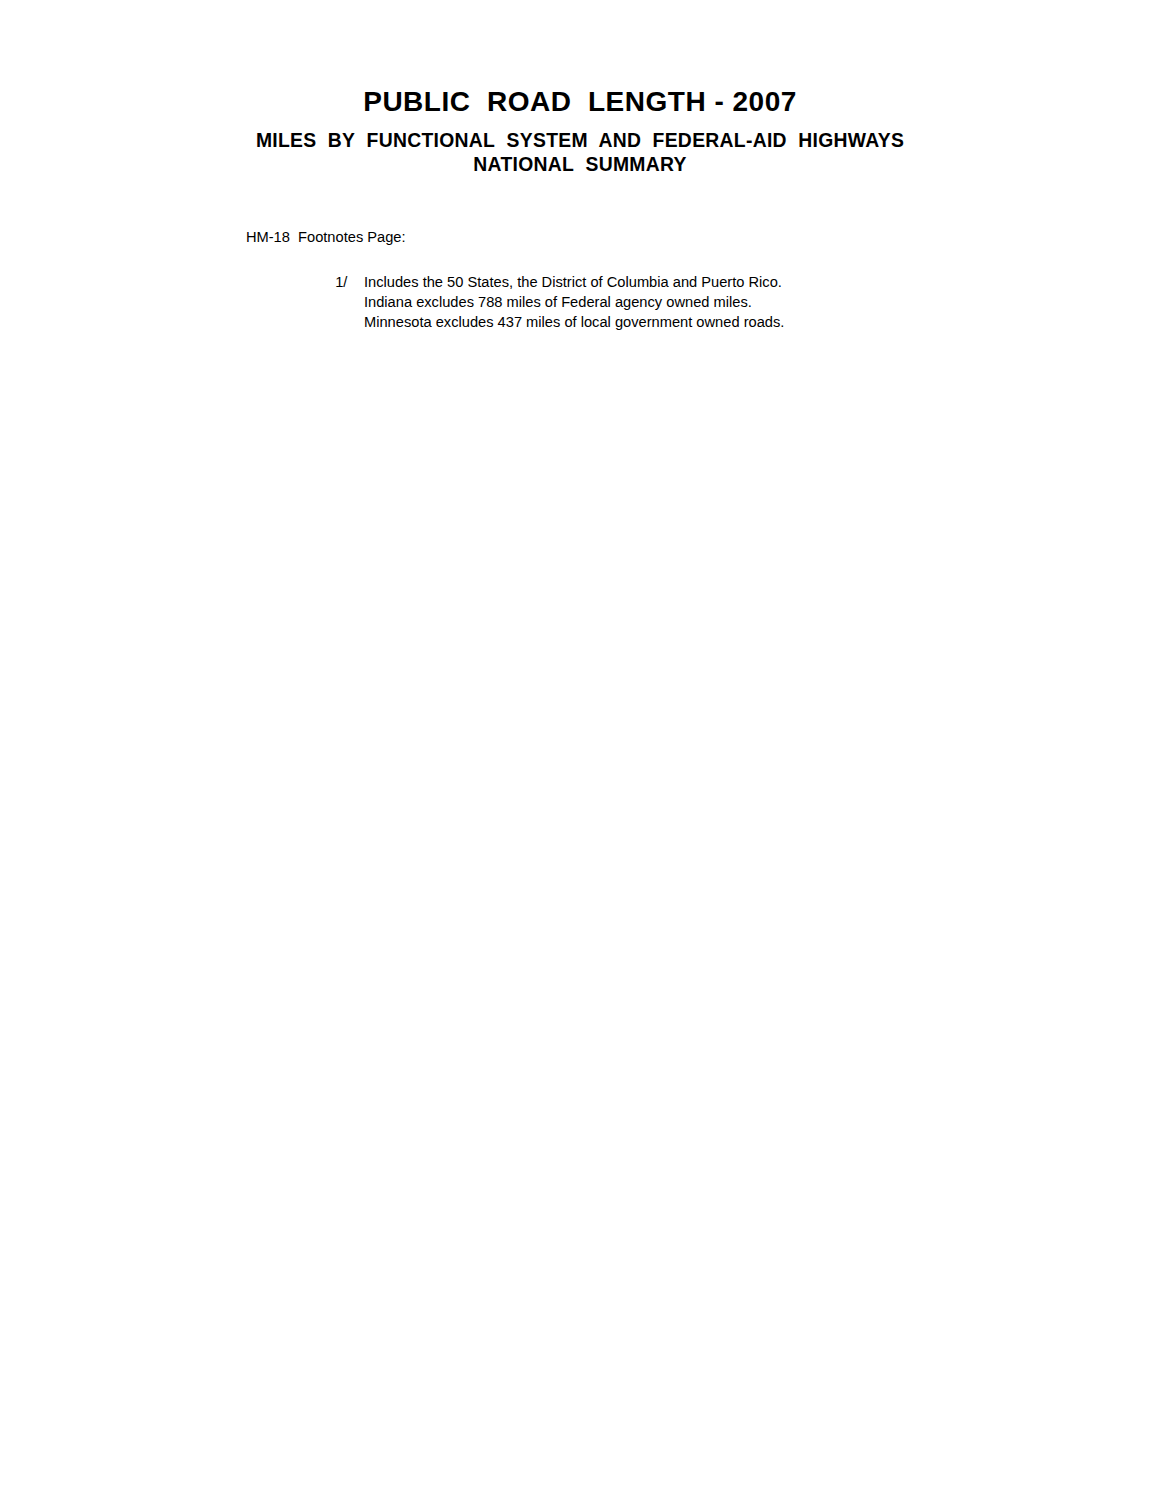PUBLIC ROAD LENGTH - 2007
MILES BY FUNCTIONAL SYSTEM AND FEDERAL-AID HIGHWAYS
NATIONAL SUMMARY
HM-18 Footnotes Page:
1/
Includes the 50 States, the District of Columbia and Puerto Rico.
Indiana excludes 788 miles of Federal agency owned miles.
Minnesota excludes 437 miles of local government owned roads.